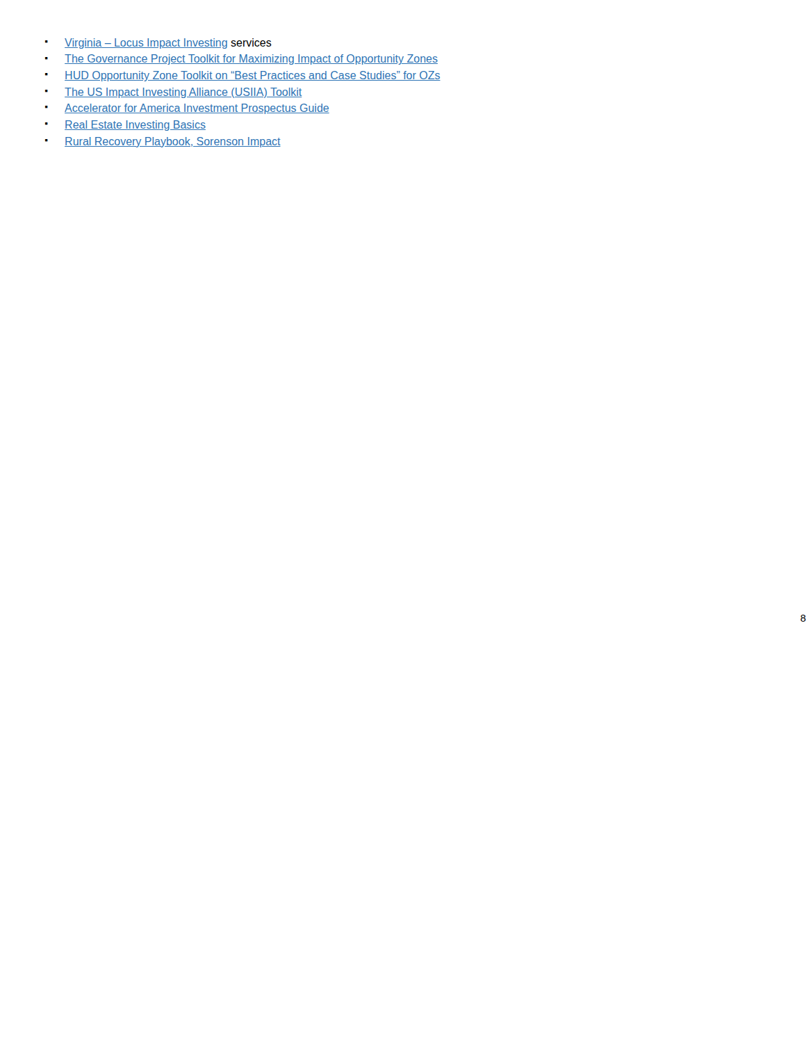Virginia – Locus Impact Investing services
The Governance Project Toolkit for Maximizing Impact of Opportunity Zones
HUD Opportunity Zone Toolkit on “Best Practices and Case Studies” for OZs
The US Impact Investing Alliance (USIIA) Toolkit
Accelerator for America Investment Prospectus Guide
Real Estate Investing Basics
Rural Recovery Playbook, Sorenson Impact
8